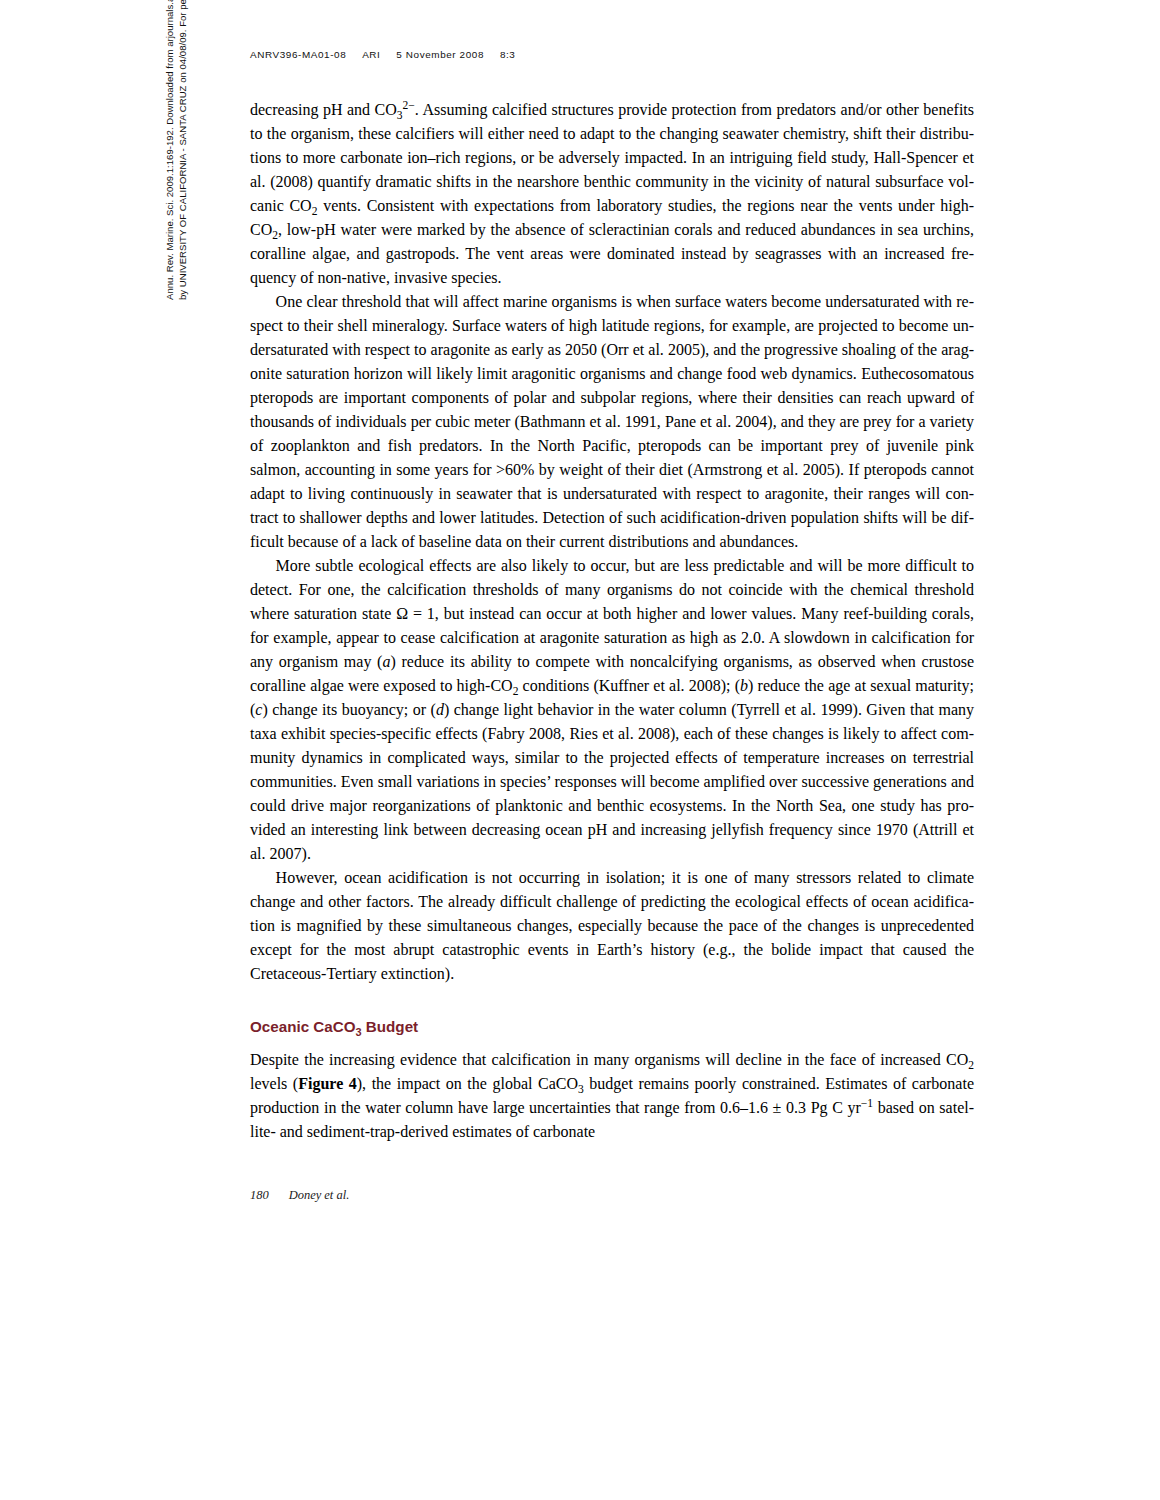ANRV396-MA01-08 ARI 5 November 2008 8:3
Annu. Rev. Marine. Sci. 2009.1:169-192. Downloaded from arjournals.annualreviews.org
by UNIVERSITY OF CALIFORNIA - SANTA CRUZ on 04/08/09. For personal use only.
decreasing pH and CO32−. Assuming calcified structures provide protection from predators and/or other benefits to the organism, these calcifiers will either need to adapt to the changing seawater chemistry, shift their distributions to more carbonate ion–rich regions, or be adversely impacted. In an intriguing field study, Hall-Spencer et al. (2008) quantify dramatic shifts in the nearshore benthic community in the vicinity of natural subsurface volcanic CO2 vents. Consistent with expectations from laboratory studies, the regions near the vents under high-CO2, low-pH water were marked by the absence of scleractinian corals and reduced abundances in sea urchins, coralline algae, and gastropods. The vent areas were dominated instead by seagrasses with an increased frequency of non-native, invasive species.
One clear threshold that will affect marine organisms is when surface waters become undersaturated with respect to their shell mineralogy. Surface waters of high latitude regions, for example, are projected to become undersaturated with respect to aragonite as early as 2050 (Orr et al. 2005), and the progressive shoaling of the aragonite saturation horizon will likely limit aragonitic organisms and change food web dynamics. Euthecosomatous pteropods are important components of polar and subpolar regions, where their densities can reach upward of thousands of individuals per cubic meter (Bathmann et al. 1991, Pane et al. 2004), and they are prey for a variety of zooplankton and fish predators. In the North Pacific, pteropods can be important prey of juvenile pink salmon, accounting in some years for >60% by weight of their diet (Armstrong et al. 2005). If pteropods cannot adapt to living continuously in seawater that is undersaturated with respect to aragonite, their ranges will contract to shallower depths and lower latitudes. Detection of such acidification-driven population shifts will be difficult because of a lack of baseline data on their current distributions and abundances.
More subtle ecological effects are also likely to occur, but are less predictable and will be more difficult to detect. For one, the calcification thresholds of many organisms do not coincide with the chemical threshold where saturation state Ω = 1, but instead can occur at both higher and lower values. Many reef-building corals, for example, appear to cease calcification at aragonite saturation as high as 2.0. A slowdown in calcification for any organism may (a) reduce its ability to compete with noncalcifying organisms, as observed when crustose coralline algae were exposed to high-CO2 conditions (Kuffner et al. 2008); (b) reduce the age at sexual maturity; (c) change its buoyancy; or (d) change light behavior in the water column (Tyrrell et al. 1999). Given that many taxa exhibit species-specific effects (Fabry 2008, Ries et al. 2008), each of these changes is likely to affect community dynamics in complicated ways, similar to the projected effects of temperature increases on terrestrial communities. Even small variations in species’ responses will become amplified over successive generations and could drive major reorganizations of planktonic and benthic ecosystems. In the North Sea, one study has provided an interesting link between decreasing ocean pH and increasing jellyfish frequency since 1970 (Attrill et al. 2007).
However, ocean acidification is not occurring in isolation; it is one of many stressors related to climate change and other factors. The already difficult challenge of predicting the ecological effects of ocean acidification is magnified by these simultaneous changes, especially because the pace of the changes is unprecedented except for the most abrupt catastrophic events in Earth’s history (e.g., the bolide impact that caused the Cretaceous-Tertiary extinction).
Oceanic CaCO3 Budget
Despite the increasing evidence that calcification in many organisms will decline in the face of increased CO2 levels (Figure 4), the impact on the global CaCO3 budget remains poorly constrained. Estimates of carbonate production in the water column have large uncertainties that range from 0.6–1.6 ± 0.3 Pg C yr−1 based on satellite- and sediment-trap-derived estimates of carbonate
180 Doney et al.